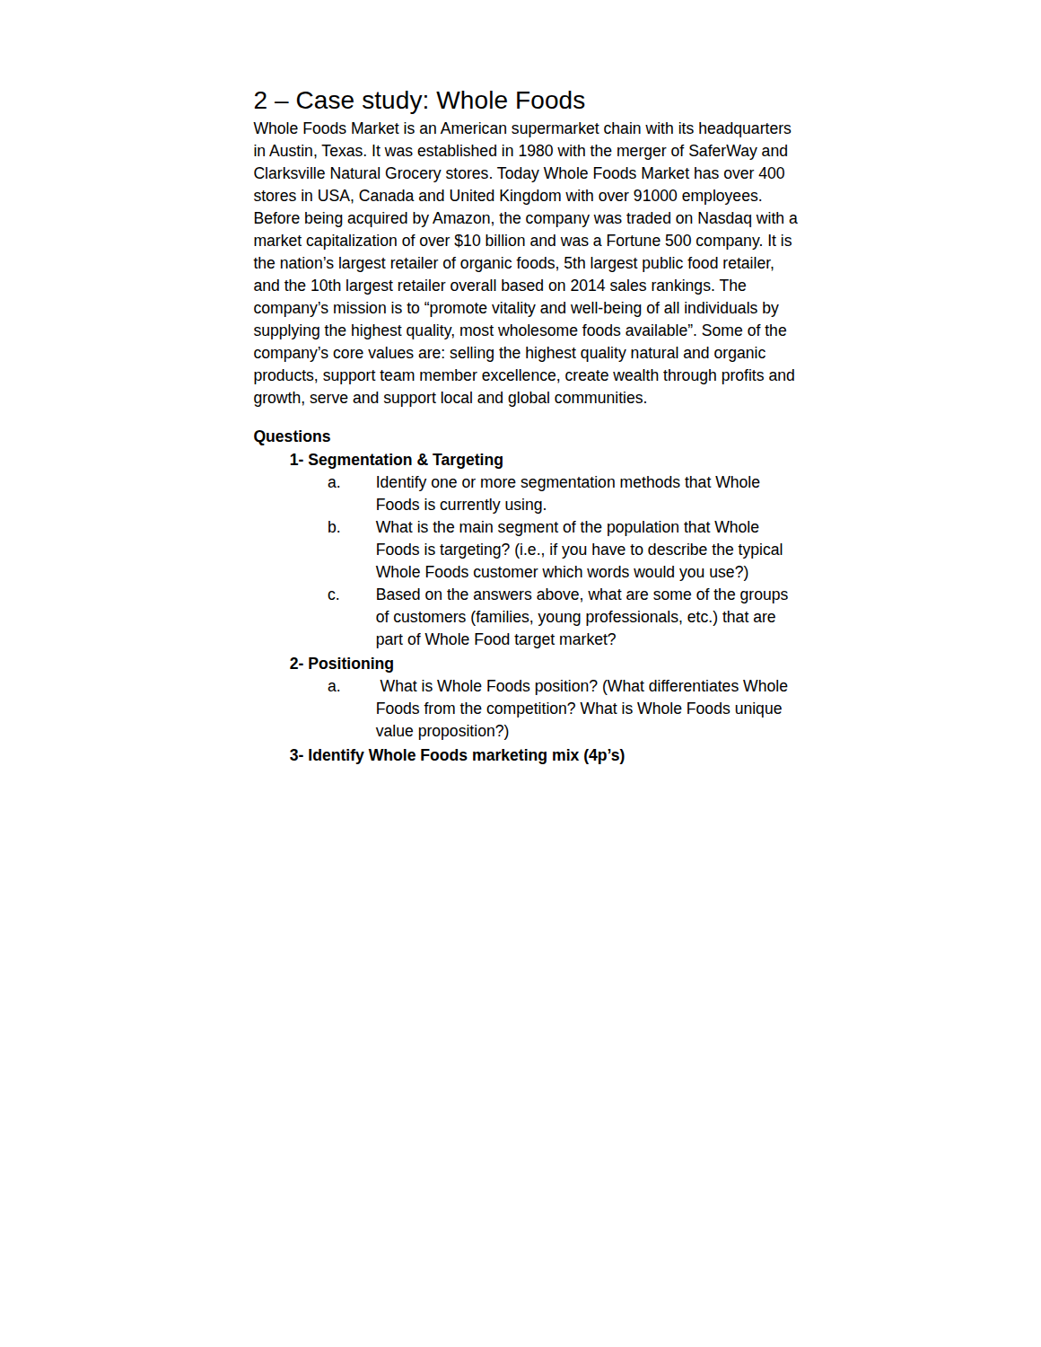2 – Case study: Whole Foods
Whole Foods Market is an American supermarket chain with its headquarters in Austin, Texas. It was established in 1980 with the merger of SaferWay and Clarksville Natural Grocery stores. Today Whole Foods Market has over 400 stores in USA, Canada and United Kingdom with over 91000 employees. Before being acquired by Amazon, the company was traded on Nasdaq with a market capitalization of over $10 billion and was a Fortune 500 company. It is the nation’s largest retailer of organic foods, 5th largest public food retailer, and the 10th largest retailer overall based on 2014 sales rankings. The company’s mission is to “promote vitality and well-being of all individuals by supplying the highest quality, most wholesome foods available”. Some of the company’s core values are: selling the highest quality natural and organic products, support team member excellence, create wealth through profits and growth, serve and support local and global communities.
Questions
1- Segmentation & Targeting
a. Identify one or more segmentation methods that Whole Foods is currently using.
b. What is the main segment of the population that Whole Foods is targeting? (i.e., if you have to describe the typical Whole Foods customer which words would you use?)
c. Based on the answers above, what are some of the groups of customers (families, young professionals, etc.) that are part of Whole Food target market?
2- Positioning
a. What is Whole Foods position? (What differentiates Whole Foods from the competition? What is Whole Foods unique value proposition?)
3- Identify Whole Foods marketing mix (4p’s)